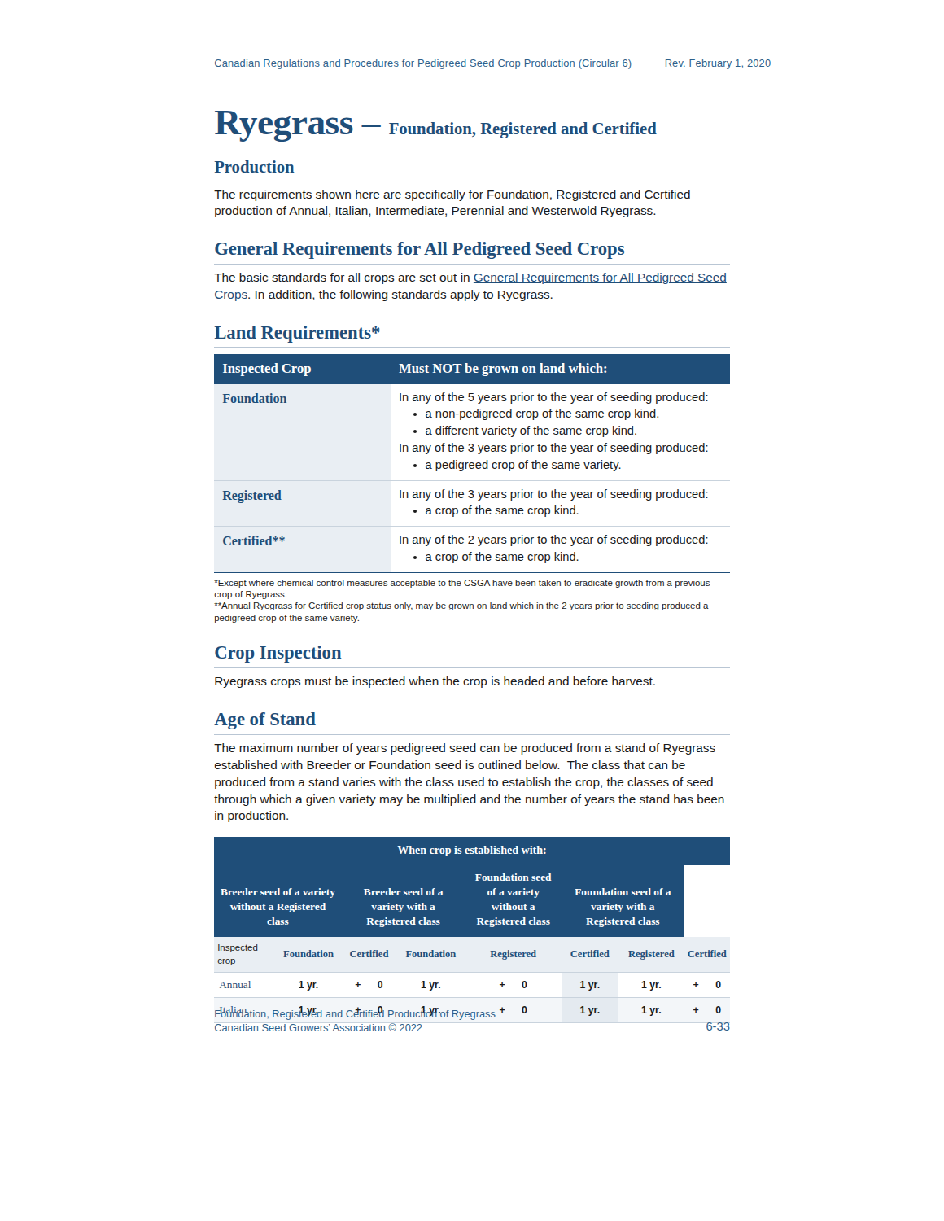Canadian Regulations and Procedures for Pedigreed Seed Crop Production (Circular 6)Rev. February 1, 2020
Ryegrass – Foundation, Registered and Certified Production
The requirements shown here are specifically for Foundation, Registered and Certified production of Annual, Italian, Intermediate, Perennial and Westerwold Ryegrass.
General Requirements for All Pedigreed Seed Crops
The basic standards for all crops are set out in General Requirements for All Pedigreed Seed Crops. In addition, the following standards apply to Ryegrass.
Land Requirements*
| Inspected Crop | Must NOT be grown on land which: |
| --- | --- |
| Foundation | In any of the 5 years prior to the year of seeding produced: a non-pedigreed crop of the same crop kind. a different variety of the same crop kind. In any of the 3 years prior to the year of seeding produced: a pedigreed crop of the same variety. |
| Registered | In any of the 3 years prior to the year of seeding produced: a crop of the same crop kind. |
| Certified** | In any of the 2 years prior to the year of seeding produced: a crop of the same crop kind. |
*Except where chemical control measures acceptable to the CSGA have been taken to eradicate growth from a previous crop of Ryegrass.
**Annual Ryegrass for Certified crop status only, may be grown on land which in the 2 years prior to seeding produced a pedigreed crop of the same variety.
Crop Inspection
Ryegrass crops must be inspected when the crop is headed and before harvest.
Age of Stand
The maximum number of years pedigreed seed can be produced from a stand of Ryegrass established with Breeder or Foundation seed is outlined below. The class that can be produced from a stand varies with the class used to establish the crop, the classes of seed through which a given variety may be multiplied and the number of years the stand has been in production.
| When crop is established with: |
| --- |
| Breeder seed of a variety without a Registered class | Breeder seed of a variety with a Registered class | Foundation seed of a variety without a Registered class | Foundation seed of a variety with a Registered class |
| Inspected crop | Foundation | Certified | Foundation | Registered | Certified | Registered | Certified |
| Annual | 1 yr. | + 0 | 1 yr. | + 0 | 1 yr. | 1 yr. | + 0 |
| Italian | 1 yr. | + 0 | 1 yr. | + 0 | 1 yr. | 1 yr. | + 0 |
Foundation, Registered and Certified Production of Ryegrass
Canadian Seed Growers’ Association © 2022
6-33